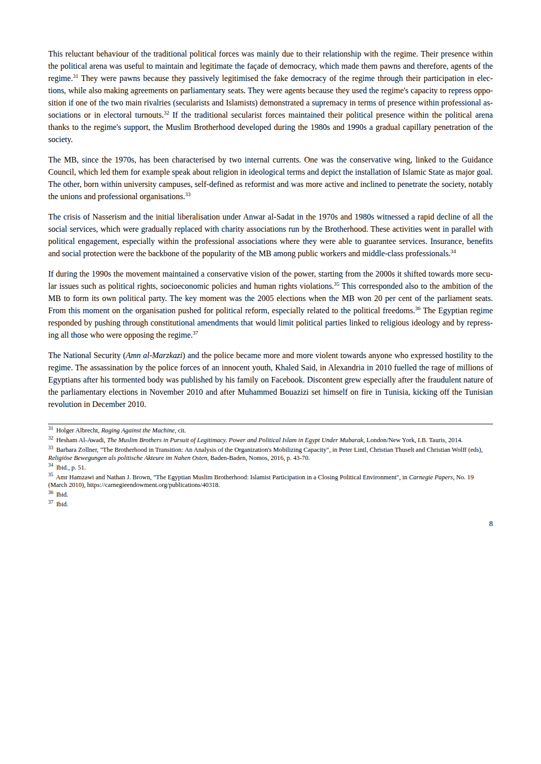This reluctant behaviour of the traditional political forces was mainly due to their relationship with the regime. Their presence within the political arena was useful to maintain and legitimate the façade of democracy, which made them pawns and therefore, agents of the regime.31 They were pawns because they passively legitimised the fake democracy of the regime through their participation in elections, while also making agreements on parliamentary seats. They were agents because they used the regime's capacity to repress opposition if one of the two main rivalries (secularists and Islamists) demonstrated a supremacy in terms of presence within professional associations or in electoral turnouts.32 If the traditional secularist forces maintained their political presence within the political arena thanks to the regime's support, the Muslim Brotherhood developed during the 1980s and 1990s a gradual capillary penetration of the society.
The MB, since the 1970s, has been characterised by two internal currents. One was the conservative wing, linked to the Guidance Council, which led them for example speak about religion in ideological terms and depict the installation of Islamic State as major goal. The other, born within university campuses, self-defined as reformist and was more active and inclined to penetrate the society, notably the unions and professional organisations.33
The crisis of Nasserism and the initial liberalisation under Anwar al-Sadat in the 1970s and 1980s witnessed a rapid decline of all the social services, which were gradually replaced with charity associations run by the Brotherhood. These activities went in parallel with political engagement, especially within the professional associations where they were able to guarantee services. Insurance, benefits and social protection were the backbone of the popularity of the MB among public workers and middle-class professionals.34
If during the 1990s the movement maintained a conservative vision of the power, starting from the 2000s it shifted towards more secular issues such as political rights, socioeconomic policies and human rights violations.35 This corresponded also to the ambition of the MB to form its own political party. The key moment was the 2005 elections when the MB won 20 per cent of the parliament seats. From this moment on the organisation pushed for political reform, especially related to the political freedoms.36 The Egyptian regime responded by pushing through constitutional amendments that would limit political parties linked to religious ideology and by repressing all those who were opposing the regime.37
The National Security (Amn al-Marzkazi) and the police became more and more violent towards anyone who expressed hostility to the regime. The assassination by the police forces of an innocent youth, Khaled Said, in Alexandria in 2010 fuelled the rage of millions of Egyptians after his tormented body was published by his family on Facebook. Discontent grew especially after the fraudulent nature of the parliamentary elections in November 2010 and after Muhammed Bouazizi set himself on fire in Tunisia, kicking off the Tunisian revolution in December 2010.
31 Holger Albrecht, Raging Against the Machine, cit.
32 Hesham Al-Awadi, The Muslim Brothers in Pursuit of Legitimacy. Power and Political Islam in Egypt Under Mubarak, London/New York, I.B. Tauris, 2014.
33 Barbara Zollner, "The Brotherhood in Transition: An Analysis of the Organization's Mobilizing Capacity", in Peter Lintl, Christian Thuselt and Christian Wolff (eds), Religiöse Bewegungen als politische Akteure im Nahen Osten, Baden-Baden, Nomos, 2016, p. 43-70.
34 Ibid., p. 51.
35 Amr Hamzawi and Nathan J. Brown, "The Egyptian Muslim Brotherhood: Islamist Participation in a Closing Political Environment", in Carnegie Papers, No. 19 (March 2010), https://carnegieendowment.org/publications/40318.
36 Ibid.
37 Ibid.
8